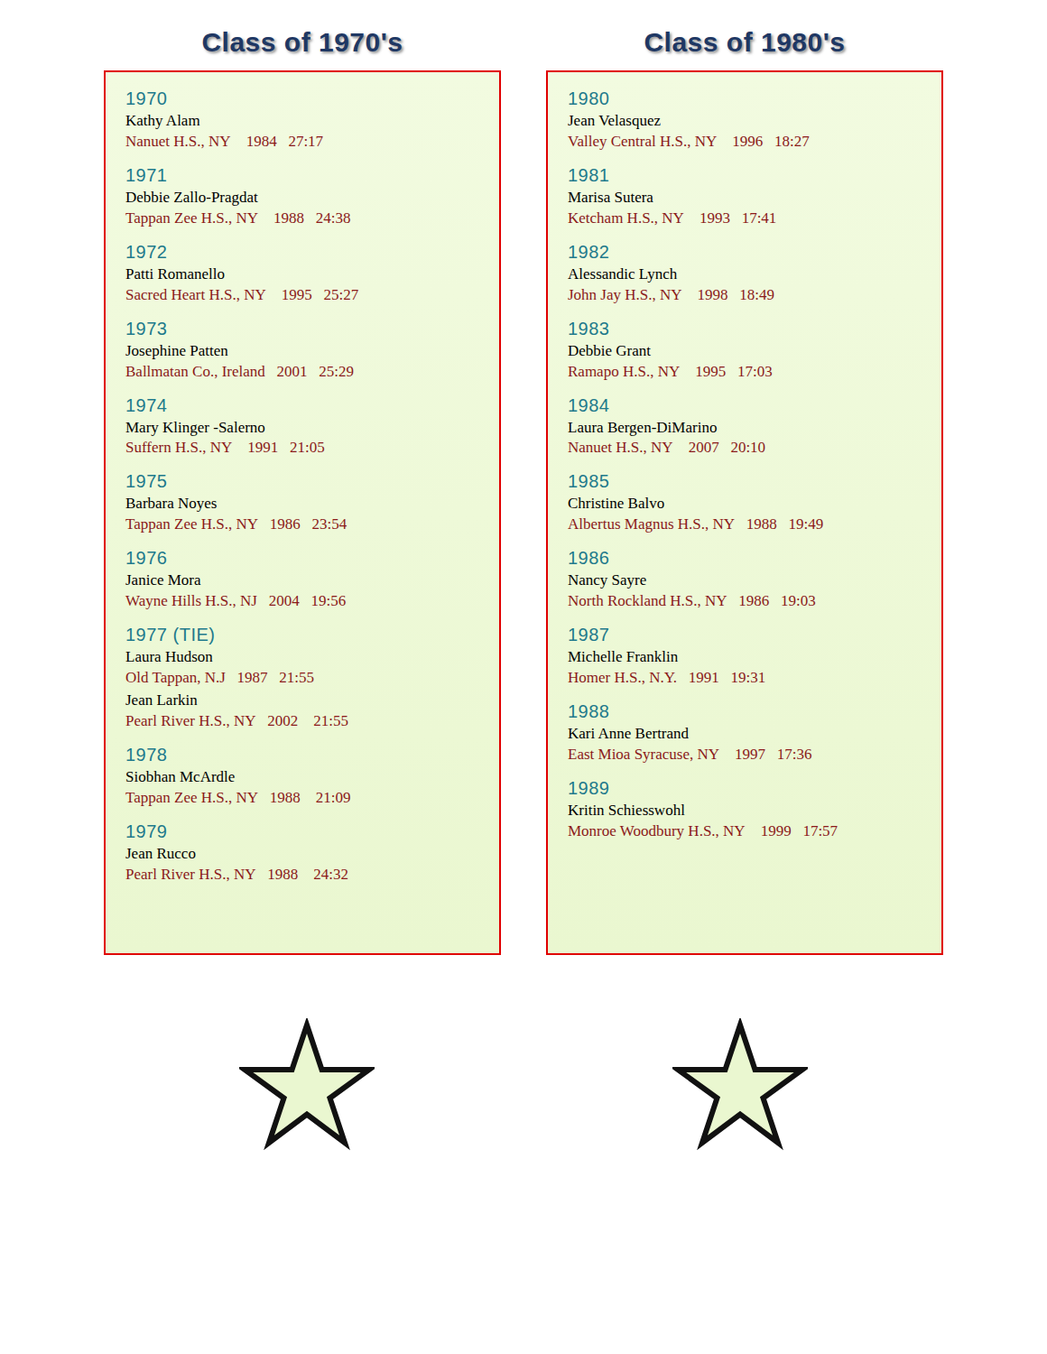Class of 1970's
1970
Kathy Alam
Nanuet H.S., NY 1984 27:17
1971
Debbie Zallo-Pragdat
Tappan Zee H.S., NY 1988 24:38
1972
Patti Romanello
Sacred Heart H.S., NY 1995 25:27
1973
Josephine Patten
Ballmatan Co., Ireland 2001 25:29
1974
Mary Klinger -Salerno
Suffern H.S., NY 1991 21:05
1975
Barbara Noyes
Tappan Zee H.S., NY 1986 23:54
1976
Janice Mora
Wayne Hills H.S., NJ 2004 19:56
1977 (TIE)
Laura Hudson
Old Tappan, N.J 1987 21:55
Jean Larkin
Pearl River H.S., NY 2002 21:55
1978
Siobhan McArdle
Tappan Zee H.S., NY 1988 21:09
1979
Jean Rucco
Pearl River H.S., NY 1988 24:32
Class of 1980's
1980
Jean Velasquez
Valley Central H.S., NY 1996 18:27
1981
Marisa Sutera
Ketcham H.S., NY 1993 17:41
1982
Alessandic Lynch
John Jay H.S., NY 1998 18:49
1983
Debbie Grant
Ramapo H.S., NY 1995 17:03
1984
Laura Bergen-DiMarino
Nanuet H.S., NY 2007 20:10
1985
Christine Balvo
Albertus Magnus H.S., NY 1988 19:49
1986
Nancy Sayre
North Rockland H.S., NY 1986 19:03
1987
Michelle Franklin
Homer H.S., N.Y. 1991 19:31
1988
Kari Anne Bertrand
East Mioa Syracuse, NY 1997 17:36
1989
Kritin Schiesswohl
Monroe Woodbury H.S., NY 1999 17:57